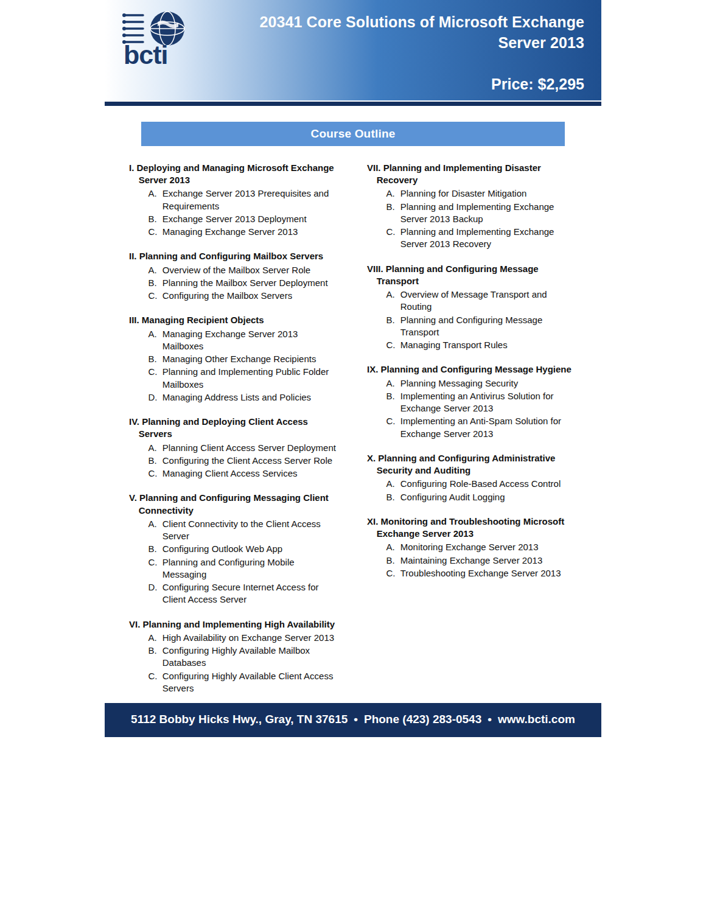bcti
20341 Core Solutions of Microsoft Exchange Server 2013
Price: $2,295
Course Outline
I. Deploying and Managing Microsoft Exchange Server 2013
Exchange Server 2013 Prerequisites and Requirements
Exchange Server 2013 Deployment
Managing Exchange Server 2013
II. Planning and Configuring Mailbox Servers
Overview of the Mailbox Server Role
Planning the Mailbox Server Deployment
Configuring the Mailbox Servers
III. Managing Recipient Objects
Managing Exchange Server 2013 Mailboxes
Managing Other Exchange Recipients
Planning and Implementing Public Folder Mailboxes
Managing Address Lists and Policies
IV. Planning and Deploying Client Access Servers
Planning Client Access Server Deployment
Configuring the Client Access Server Role
Managing Client Access Services
V. Planning and Configuring Messaging Client Connectivity
Client Connectivity to the Client Access Server
Configuring Outlook Web App
Planning and Configuring Mobile Messaging
Configuring Secure Internet Access for Client Access Server
VI. Planning and Implementing High Availability
High Availability on Exchange Server 2013
Configuring Highly Available Mailbox Databases
Configuring Highly Available Client Access Servers
VII. Planning and Implementing Disaster Recovery
Planning for Disaster Mitigation
Planning and Implementing Exchange Server 2013 Backup
Planning and Implementing Exchange Server 2013 Recovery
VIII. Planning and Configuring Message Transport
Overview of Message Transport and Routing
Planning and Configuring Message Transport
Managing Transport Rules
IX. Planning and Configuring Message Hygiene
Planning Messaging Security
Implementing an Antivirus Solution for Exchange Server 2013
Implementing an Anti-Spam Solution for Exchange Server 2013
X. Planning and Configuring Administrative Security and Auditing
Configuring Role-Based Access Control
Configuring Audit Logging
XI. Monitoring and Troubleshooting Microsoft Exchange Server 2013
Monitoring Exchange Server 2013
Maintaining Exchange Server 2013
Troubleshooting Exchange Server 2013
5112 Bobby Hicks Hwy., Gray, TN 37615•Phone (423) 283-0543•www.bcti.com